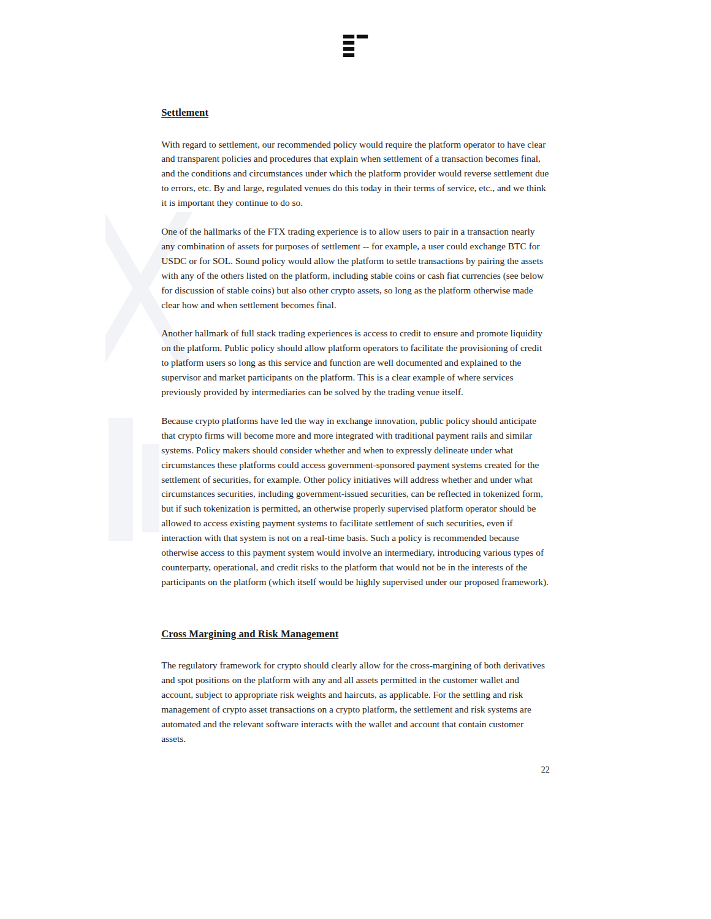Settlement
With regard to settlement, our recommended policy would require the platform operator to have clear and transparent policies and procedures that explain when settlement of a transaction becomes final, and the conditions and circumstances under which the platform provider would reverse settlement due to errors, etc. By and large, regulated venues do this today in their terms of service, etc., and we think it is important they continue to do so.
One of the hallmarks of the FTX trading experience is to allow users to pair in a transaction nearly any combination of assets for purposes of settlement -- for example, a user could exchange BTC for USDC or for SOL. Sound policy would allow the platform to settle transactions by pairing the assets with any of the others listed on the platform, including stable coins or cash fiat currencies (see below for discussion of stable coins) but also other crypto assets, so long as the platform otherwise made clear how and when settlement becomes final.
Another hallmark of full stack trading experiences is access to credit to ensure and promote liquidity on the platform. Public policy should allow platform operators to facilitate the provisioning of credit to platform users so long as this service and function are well documented and explained to the supervisor and market participants on the platform. This is a clear example of where services previously provided by intermediaries can be solved by the trading venue itself.
Because crypto platforms have led the way in exchange innovation, public policy should anticipate that crypto firms will become more and more integrated with traditional payment rails and similar systems. Policy makers should consider whether and when to expressly delineate under what circumstances these platforms could access government-sponsored payment systems created for the settlement of securities, for example. Other policy initiatives will address whether and under what circumstances securities, including government-issued securities, can be reflected in tokenized form, but if such tokenization is permitted, an otherwise properly supervised platform operator should be allowed to access existing payment systems to facilitate settlement of such securities, even if interaction with that system is not on a real-time basis. Such a policy is recommended because otherwise access to this payment system would involve an intermediary, introducing various types of counterparty, operational, and credit risks to the platform that would not be in the interests of the participants on the platform (which itself would be highly supervised under our proposed framework).
Cross Margining and Risk Management
The regulatory framework for crypto should clearly allow for the cross-margining of both derivatives and spot positions on the platform with any and all assets permitted in the customer wallet and account, subject to appropriate risk weights and haircuts, as applicable. For the settling and risk management of crypto asset transactions on a crypto platform, the settlement and risk systems are automated and the relevant software interacts with the wallet and account that contain customer assets.
22